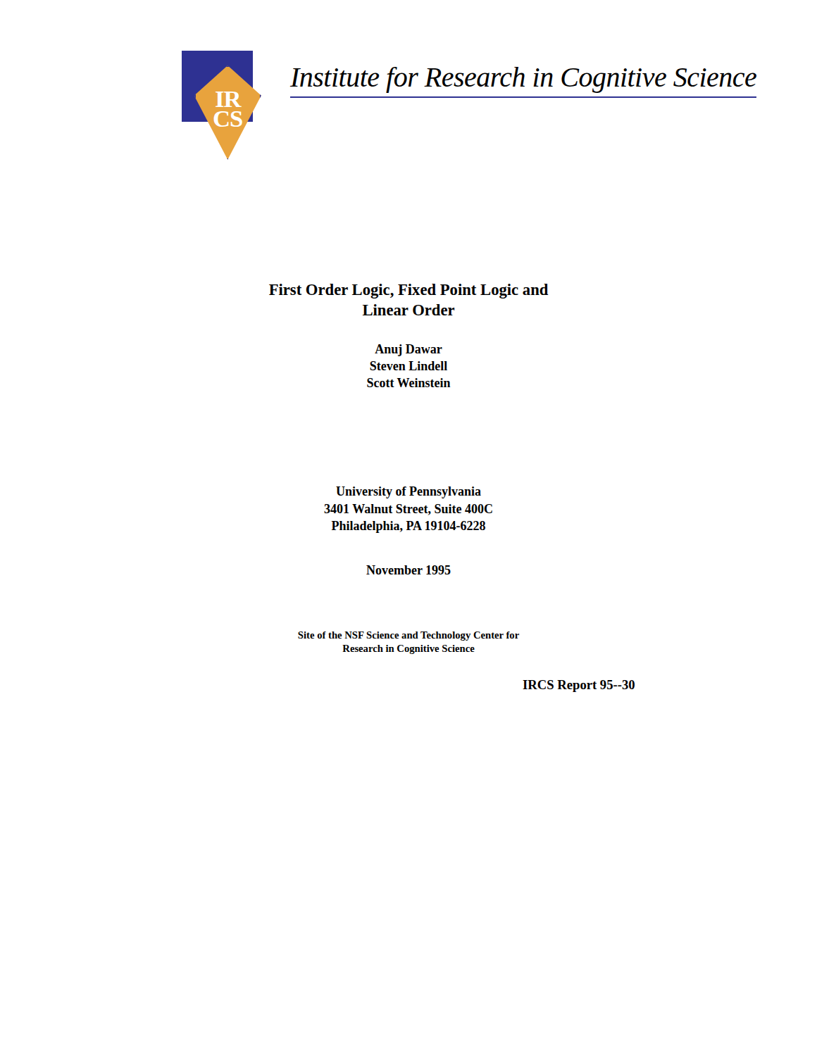IR CS
Institute for Research in Cognitive Science
First Order Logic, Fixed Point Logic and
Linear Order
Anuj Dawar
Steven Lindell
Scott Weinstein
University of Pennsylvania
3401 Walnut Street, Suite 400C
Philadelphia, PA 19104-6228
November 1995
Site of the NSF Science and Technology Center for
Research in Cognitive Science
IRCS Report 95--30